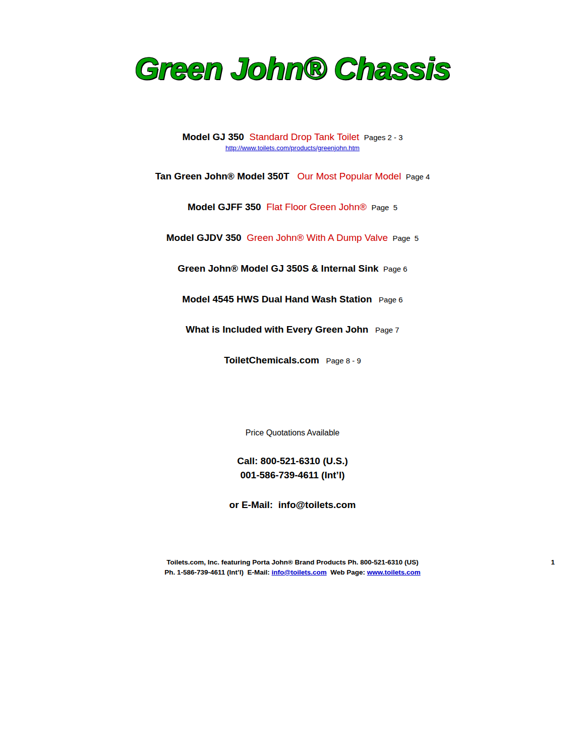Green John® Chassis
Model GJ 350 Standard Drop Tank Toilet Pages 2 - 3 http://www.toilets.com/products/greenjohn.htm
Tan Green John® Model 350T Our Most Popular Model Page 4
Model GJFF 350 Flat Floor Green John® Page 5
Model GJDV 350 Green John® With A Dump Valve Page 5
Green John® Model GJ 350S & Internal Sink Page 6
Model 4545 HWS Dual Hand Wash Station Page 6
What is Included with Every Green John Page 7
ToiletChemicals.com Page 8 - 9
Price Quotations Available
Call: 800-521-6310 (U.S.)
001-586-739-4611 (Int’l)
or E-Mail: info@toilets.com
1 Toilets.com, Inc. featuring Porta John® Brand Products Ph. 800-521-6310 (US)
Ph. 1-586-739-4611 (Int’l) E-Mail: info@toilets.com Web Page: www.toilets.com